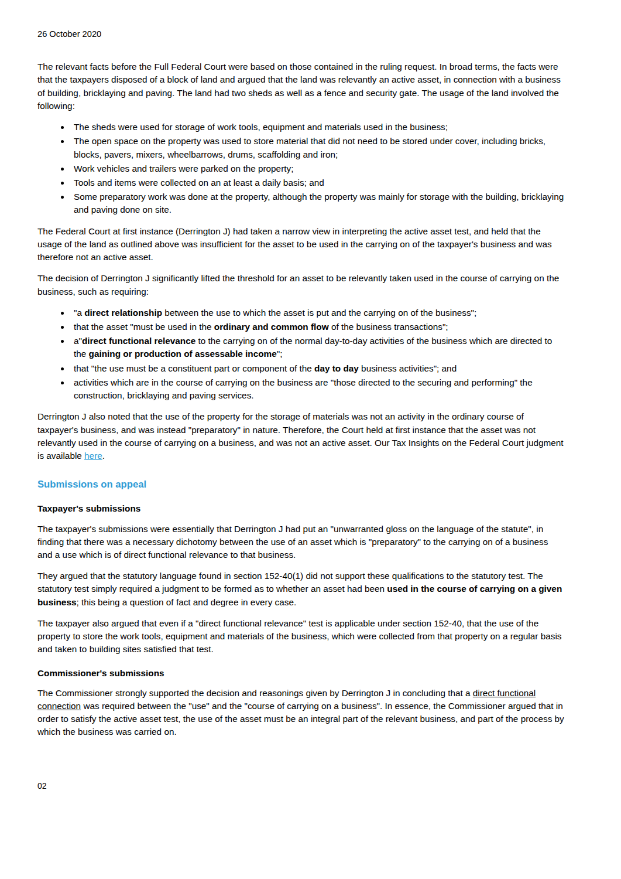26 October 2020
The relevant facts before the Full Federal Court were based on those contained in the ruling request. In broad terms, the facts were that the taxpayers disposed of a block of land and argued that the land was relevantly an active asset, in connection with a business of building, bricklaying and paving. The land had two sheds as well as a fence and security gate. The usage of the land involved the following:
The sheds were used for storage of work tools, equipment and materials used in the business;
The open space on the property was used to store material that did not need to be stored under cover, including bricks, blocks, pavers, mixers, wheelbarrows, drums, scaffolding and iron;
Work vehicles and trailers were parked on the property;
Tools and items were collected on an at least a daily basis; and
Some preparatory work was done at the property, although the property was mainly for storage with the building, bricklaying and paving done on site.
The Federal Court at first instance (Derrington J) had taken a narrow view in interpreting the active asset test, and held that the usage of the land as outlined above was insufficient for the asset to be used in the carrying on of the taxpayer's business and was therefore not an active asset.
The decision of Derrington J significantly lifted the threshold for an asset to be relevantly taken used in the course of carrying on the business, such as requiring:
"a direct relationship between the use to which the asset is put and the carrying on of the business";
that the asset "must be used in the ordinary and common flow of the business transactions";
a"direct functional relevance to the carrying on of the normal day-to-day activities of the business which are directed to the gaining or production of assessable income";
that "the use must be a constituent part or component of the day to day business activities"; and
activities which are in the course of carrying on the business are "those directed to the securing and performing" the construction, bricklaying and paving services.
Derrington J also noted that the use of the property for the storage of materials was not an activity in the ordinary course of taxpayer's business, and was instead "preparatory" in nature. Therefore, the Court held at first instance that the asset was not relevantly used in the course of carrying on a business, and was not an active asset. Our Tax Insights on the Federal Court judgment is available here.
Submissions on appeal
Taxpayer's submissions
The taxpayer's submissions were essentially that Derrington J had put an "unwarranted gloss on the language of the statute", in finding that there was a necessary dichotomy between the use of an asset which is "preparatory" to the carrying on of a business and a use which is of direct functional relevance to that business.
They argued that the statutory language found in section 152-40(1) did not support these qualifications to the statutory test. The statutory test simply required a judgment to be formed as to whether an asset had been used in the course of carrying on a given business; this being a question of fact and degree in every case.
The taxpayer also argued that even if a "direct functional relevance" test is applicable under section 152-40, that the use of the property to store the work tools, equipment and materials of the business, which were collected from that property on a regular basis and taken to building sites satisfied that test.
Commissioner's submissions
The Commissioner strongly supported the decision and reasonings given by Derrington J in concluding that a direct functional connection was required between the "use" and the "course of carrying on a business". In essence, the Commissioner argued that in order to satisfy the active asset test, the use of the asset must be an integral part of the relevant business, and part of the process by which the business was carried on.
02